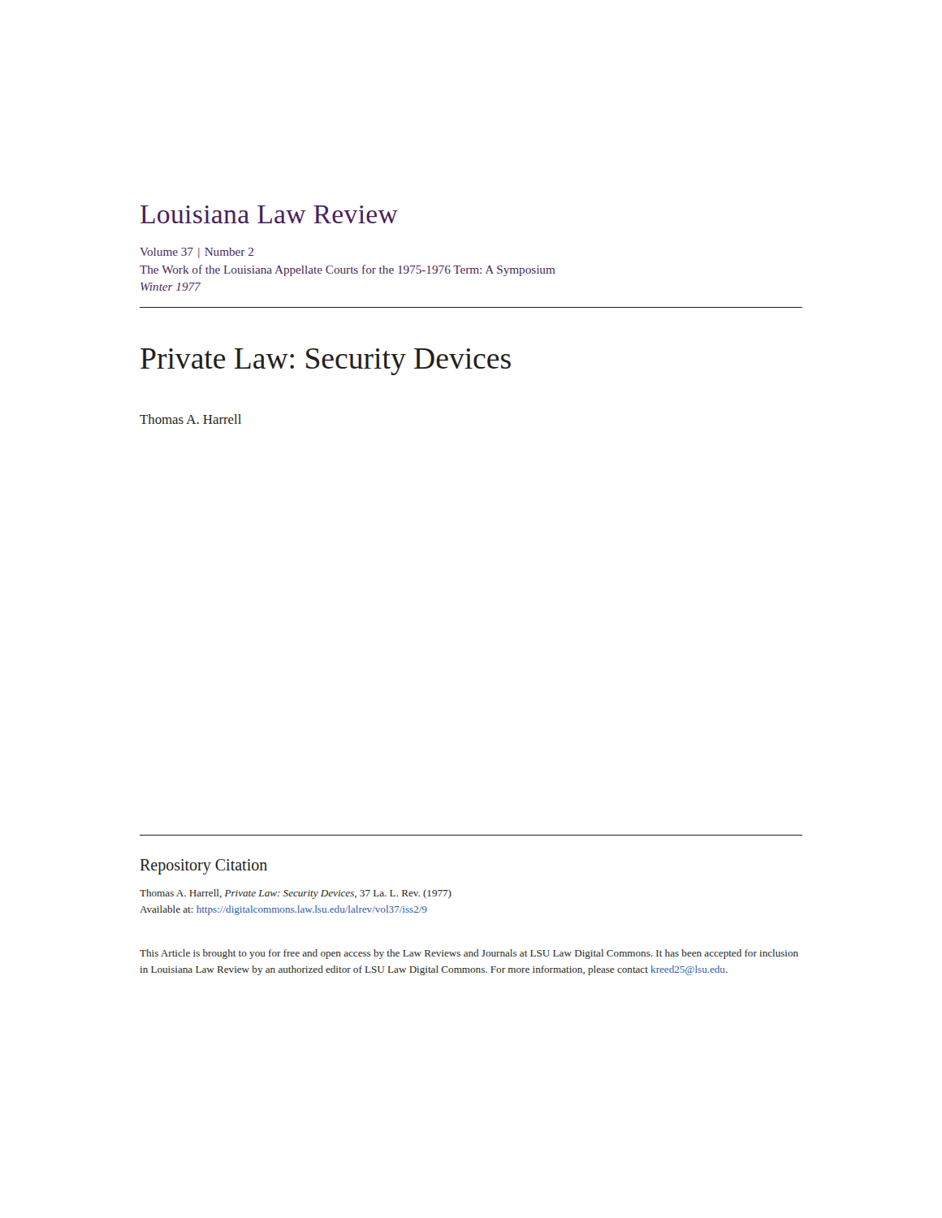Louisiana Law Review
Volume 37|Number 2
The Work of the Louisiana Appellate Courts for the 1975-1976 Term: A Symposium
Winter 1977
Private Law: Security Devices
Thomas A. Harrell
Repository Citation
Thomas A. Harrell, Private Law: Security Devices, 37 La. L. Rev. (1977)
Available at: https://digitalcommons.law.lsu.edu/lalrev/vol37/iss2/9
This Article is brought to you for free and open access by the Law Reviews and Journals at LSU Law Digital Commons. It has been accepted for inclusion in Louisiana Law Review by an authorized editor of LSU Law Digital Commons. For more information, please contact kreed25@lsu.edu.